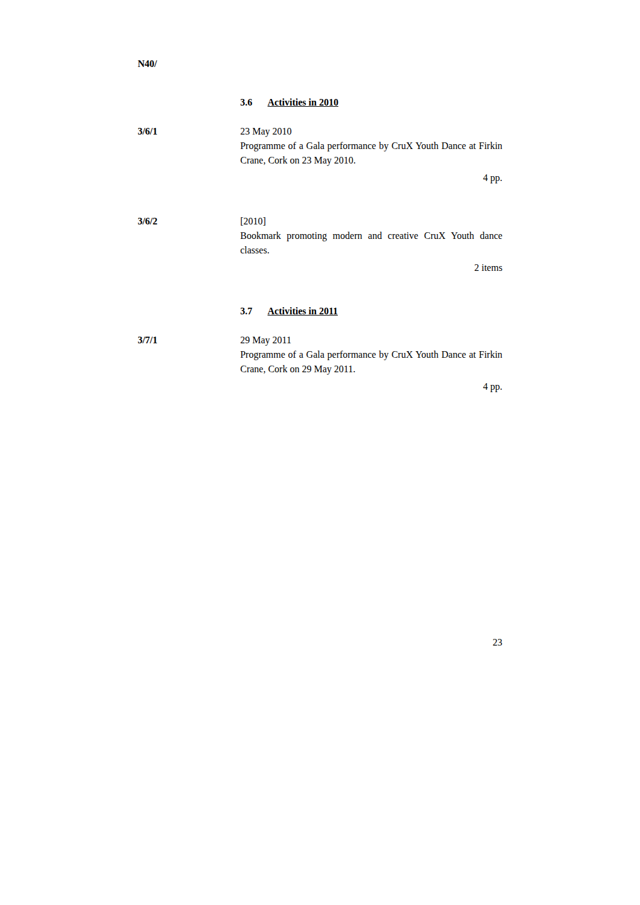N40/
3.6 Activities in 2010
3/6/1
23 May 2010
Programme of a Gala performance by CruX Youth Dance at Firkin Crane, Cork on 23 May 2010.
4 pp.
3/6/2
[2010]
Bookmark promoting modern and creative CruX Youth dance classes.
2 items
3.7 Activities in 2011
3/7/1
29 May 2011
Programme of a Gala performance by CruX Youth Dance at Firkin Crane, Cork on 29 May 2011.
4 pp.
23